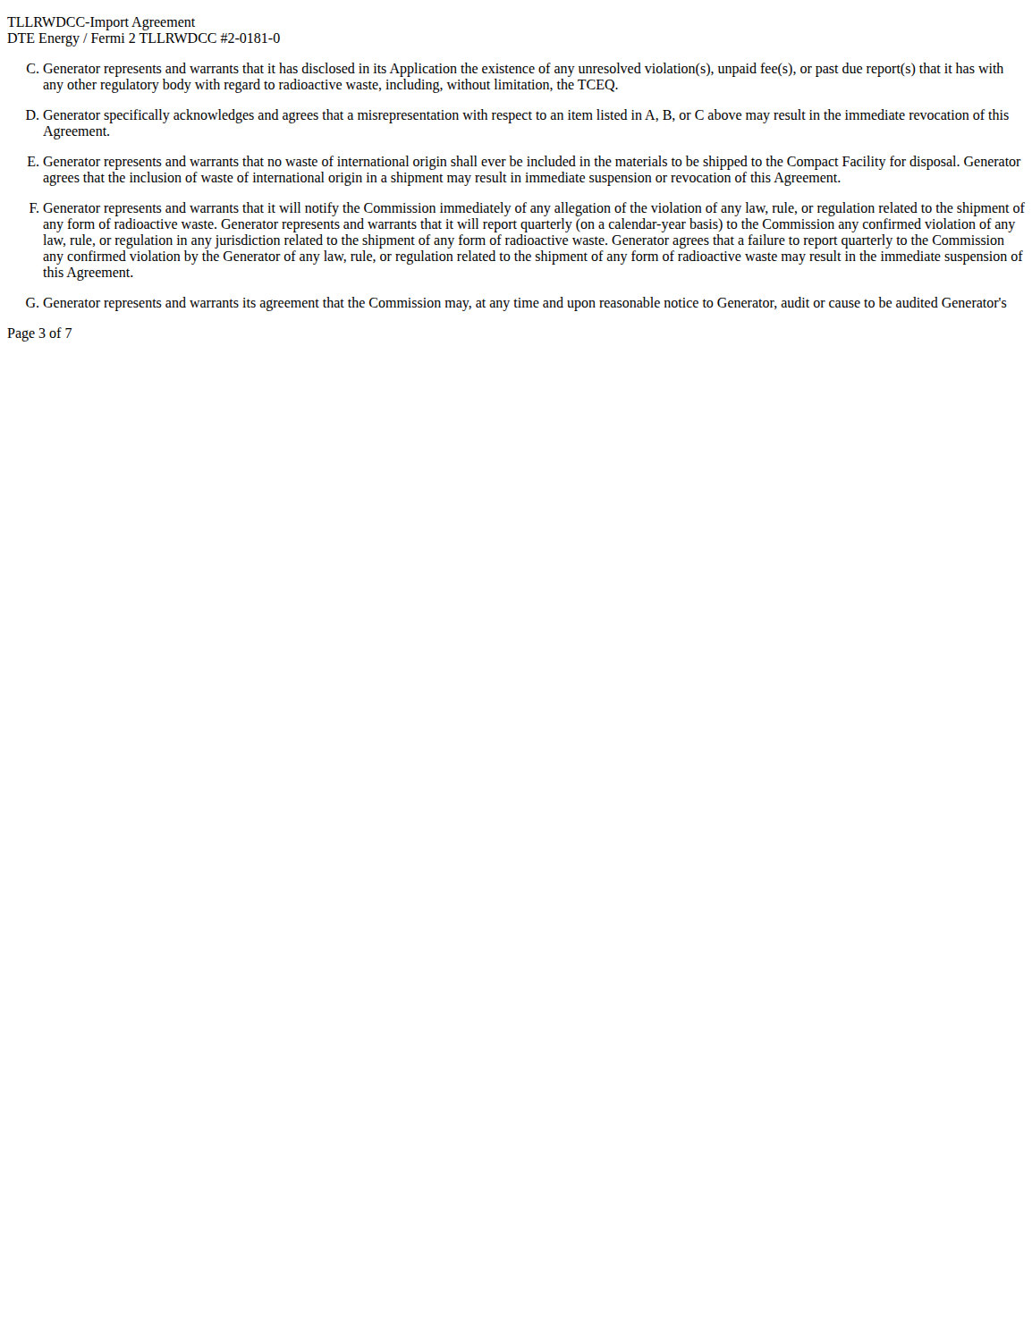TLLRWDCC-Import Agreement
DTE Energy / Fermi 2 TLLRWDCC #2-0181-0
Generator represents and warrants that it has disclosed in its Application the existence of any unresolved violation(s), unpaid fee(s), or past due report(s) that it has with any other regulatory body with regard to radioactive waste, including, without limitation, the TCEQ.
Generator specifically acknowledges and agrees that a misrepresentation with respect to an item listed in A, B, or C above may result in the immediate revocation of this Agreement.
Generator represents and warrants that no waste of international origin shall ever be included in the materials to be shipped to the Compact Facility for disposal. Generator agrees that the inclusion of waste of international origin in a shipment may result in immediate suspension or revocation of this Agreement.
Generator represents and warrants that it will notify the Commission immediately of any allegation of the violation of any law, rule, or regulation related to the shipment of any form of radioactive waste. Generator represents and warrants that it will report quarterly (on a calendar-year basis) to the Commission any confirmed violation of any law, rule, or regulation in any jurisdiction related to the shipment of any form of radioactive waste. Generator agrees that a failure to report quarterly to the Commission any confirmed violation by the Generator of any law, rule, or regulation related to the shipment of any form of radioactive waste may result in the immediate suspension of this Agreement.
Generator represents and warrants its agreement that the Commission may, at any time and upon reasonable notice to Generator, audit or cause to be audited Generator's
Page 3 of 7